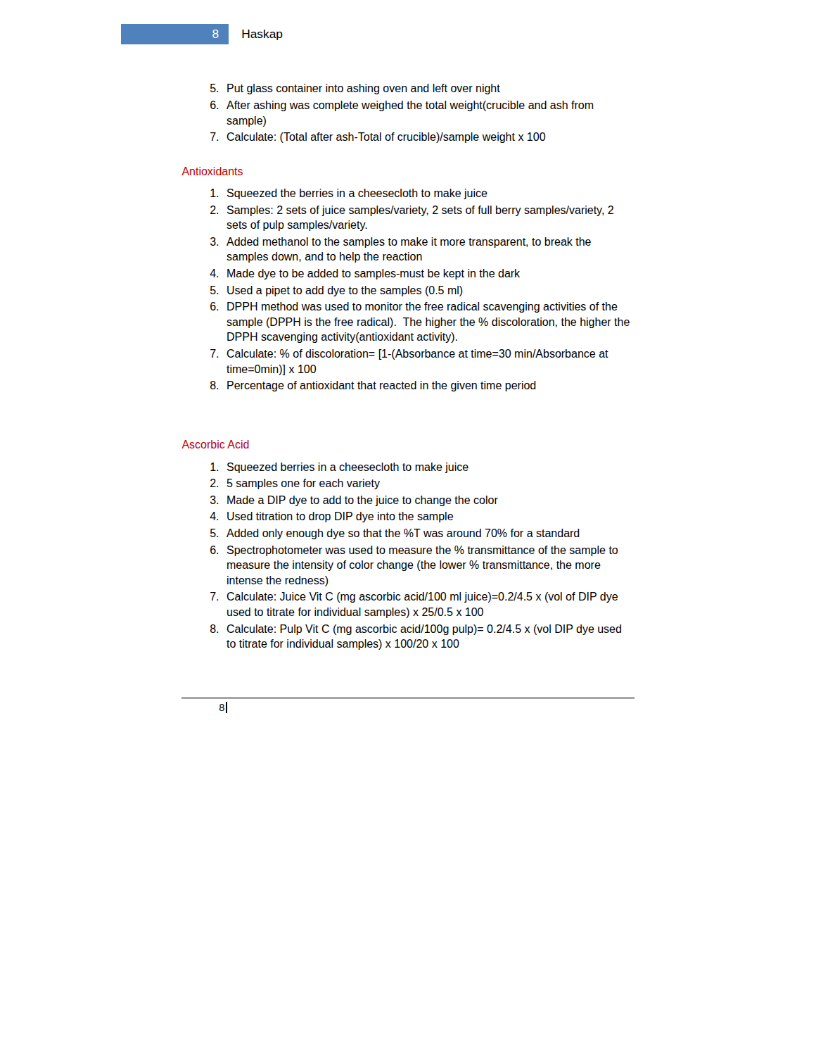8
Haskap
Put glass container into ashing oven and left over night
After ashing was complete weighed the total weight(crucible and ash from sample)
Calculate: (Total after ash-Total of crucible)/sample weight x 100
Antioxidants
Squeezed the berries in a cheesecloth to make juice
Samples: 2 sets of juice samples/variety, 2 sets of full berry samples/variety, 2 sets of pulp samples/variety.
Added methanol to the samples to make it more transparent, to break the samples down, and to help the reaction
Made dye to be added to samples-must be kept in the dark
Used a pipet to add dye to the samples (0.5 ml)
DPPH method was used to monitor the free radical scavenging activities of the sample (DPPH is the free radical). The higher the % discoloration, the higher the DPPH scavenging activity(antioxidant activity).
Calculate: % of discoloration= [1-(Absorbance at time=30 min/Absorbance at time=0min)] x 100
Percentage of antioxidant that reacted in the given time period
Ascorbic Acid
Squeezed berries in a cheesecloth to make juice
5 samples one for each variety
Made a DIP dye to add to the juice to change the color
Used titration to drop DIP dye into the sample
Added only enough dye so that the %T was around 70% for a standard
Spectrophotometer was used to measure the % transmittance of the sample to measure the intensity of color change (the lower % transmittance, the more intense the redness)
Calculate: Juice Vit C (mg ascorbic acid/100 ml juice)=0.2/4.5 x (vol of DIP dye used to titrate for individual samples) x 25/0.5 x 100
Calculate: Pulp Vit C (mg ascorbic acid/100g pulp)= 0.2/4.5 x (vol DIP dye used to titrate for individual samples) x 100/20 x 100
8